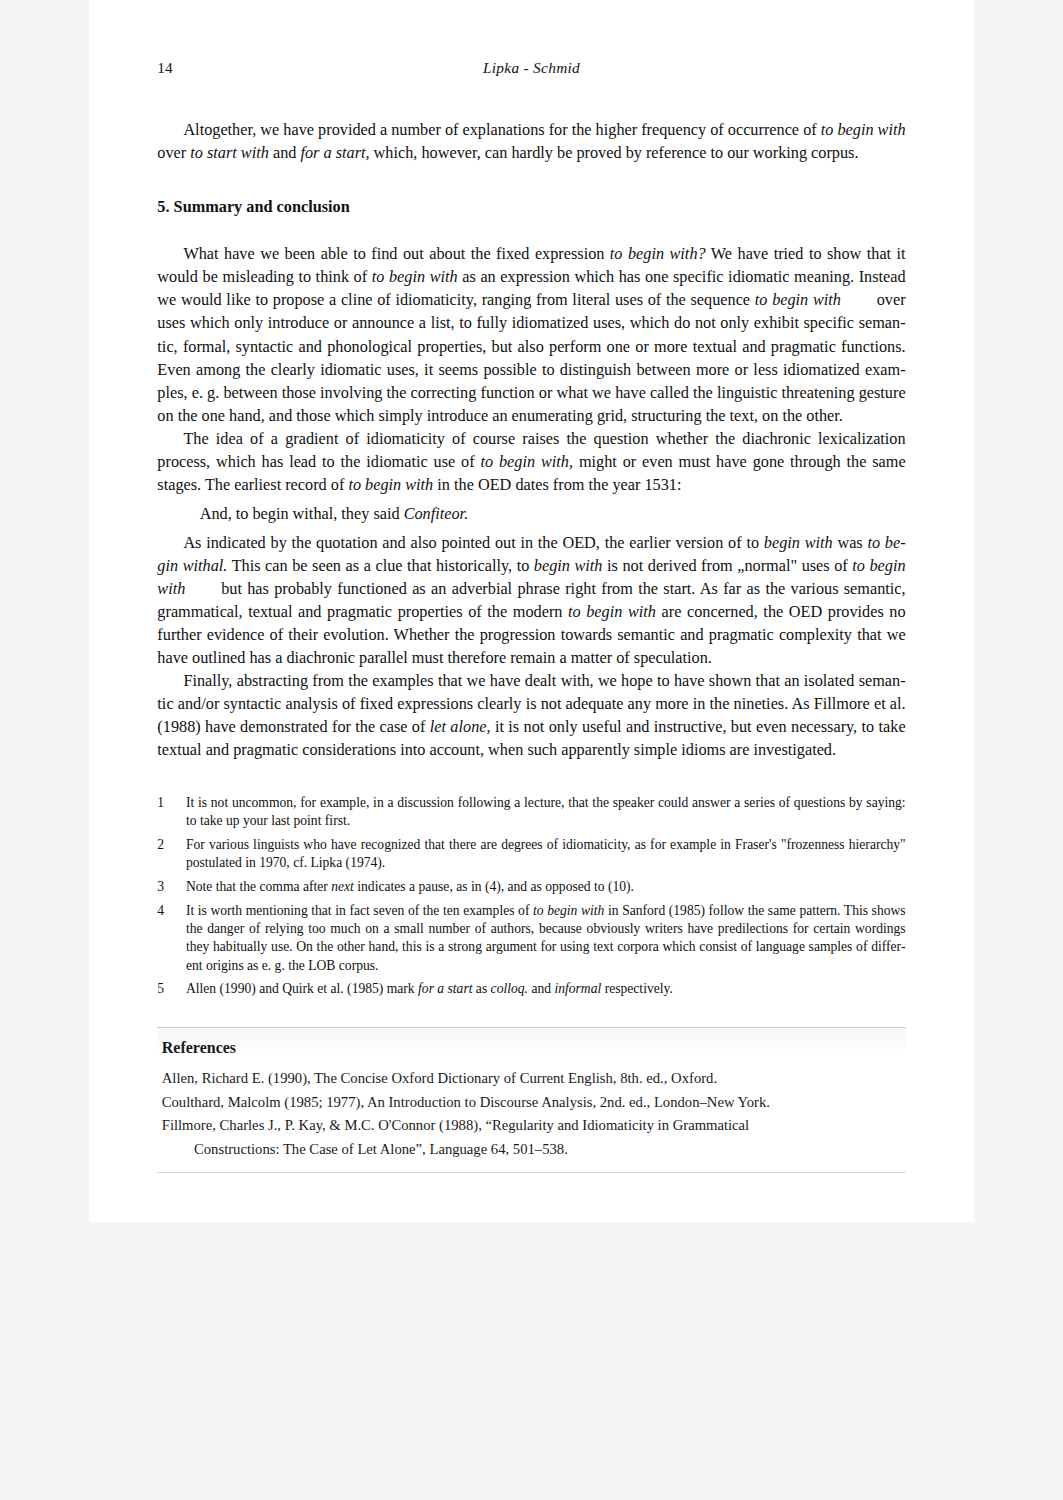14
Lipka - Schmid
Altogether, we have provided a number of explanations for the higher frequency of occurrence of to begin with over to start with and for a start, which, however, can hardly be proved by reference to our working corpus.
5. Summary and conclusion
What have we been able to find out about the fixed expression to begin with? We have tried to show that it would be misleading to think of to begin with as an expression which has one specific idiomatic meaning. Instead we would like to propose a cline of idiomaticity, ranging from literal uses of the sequence to begin with over uses which only introduce or announce a list, to fully idiomatized uses, which do not only exhibit specific semantic, formal, syntactic and phonological properties, but also perform one or more textual and pragmatic functions. Even among the clearly idiomatic uses, it seems possible to distinguish between more or less idiomatized examples, e. g. between those involving the correcting function or what we have called the linguistic threatening gesture on the one hand, and those which simply introduce an enumerating grid, structuring the text, on the other.
The idea of a gradient of idiomaticity of course raises the question whether the diachronic lexicalization process, which has lead to the idiomatic use of to begin with, might or even must have gone through the same stages. The earliest record of to begin with in the OED dates from the year 1531:
And, to begin withal, they said Confiteor.
As indicated by the quotation and also pointed out in the OED, the earlier version of to begin with was to begin withal. This can be seen as a clue that historically, to begin with is not derived from „normal" uses of to begin with but has probably functioned as an adverbial phrase right from the start. As far as the various semantic, grammatical, textual and pragmatic properties of the modern to begin with are concerned, the OED provides no further evidence of their evolution. Whether the progression towards semantic and pragmatic complexity that we have outlined has a diachronic parallel must therefore remain a matter of speculation.
Finally, abstracting from the examples that we have dealt with, we hope to have shown that an isolated semantic and/or syntactic analysis of fixed expressions clearly is not adequate any more in the nineties. As Fillmore et al. (1988) have demonstrated for the case of let alone, it is not only useful and instructive, but even necessary, to take textual and pragmatic considerations into account, when such apparently simple idioms are investigated.
1 It is not uncommon, for example, in a discussion following a lecture, that the speaker could answer a series of questions by saying: to take up your last point first.
2 For various linguists who have recognized that there are degrees of idiomaticity, as for example in Fraser's "frozenness hierarchy" postulated in 1970, cf. Lipka (1974).
3 Note that the comma after next indicates a pause, as in (4), and as opposed to (10).
4 It is worth mentioning that in fact seven of the ten examples of to begin with in Sanford (1985) follow the same pattern. This shows the danger of relying too much on a small number of authors, because obviously writers have predilections for certain wordings they habitually use. On the other hand, this is a strong argument for using text corpora which consist of language samples of different origins as e. g. the LOB corpus.
5 Allen (1990) and Quirk et al. (1985) mark for a start as colloq. and informal respectively.
References
Allen, Richard E. (1990), The Concise Oxford Dictionary of Current English, 8th. ed., Oxford.
Coulthard, Malcolm (1985; 1977), An Introduction to Discourse Analysis, 2nd. ed., London–New York.
Fillmore, Charles J., P. Kay, & M.C. O'Connor (1988), “Regularity and Idiomaticity in Grammatical
Constructions: The Case of Let Alone”, Language 64, 501–538.